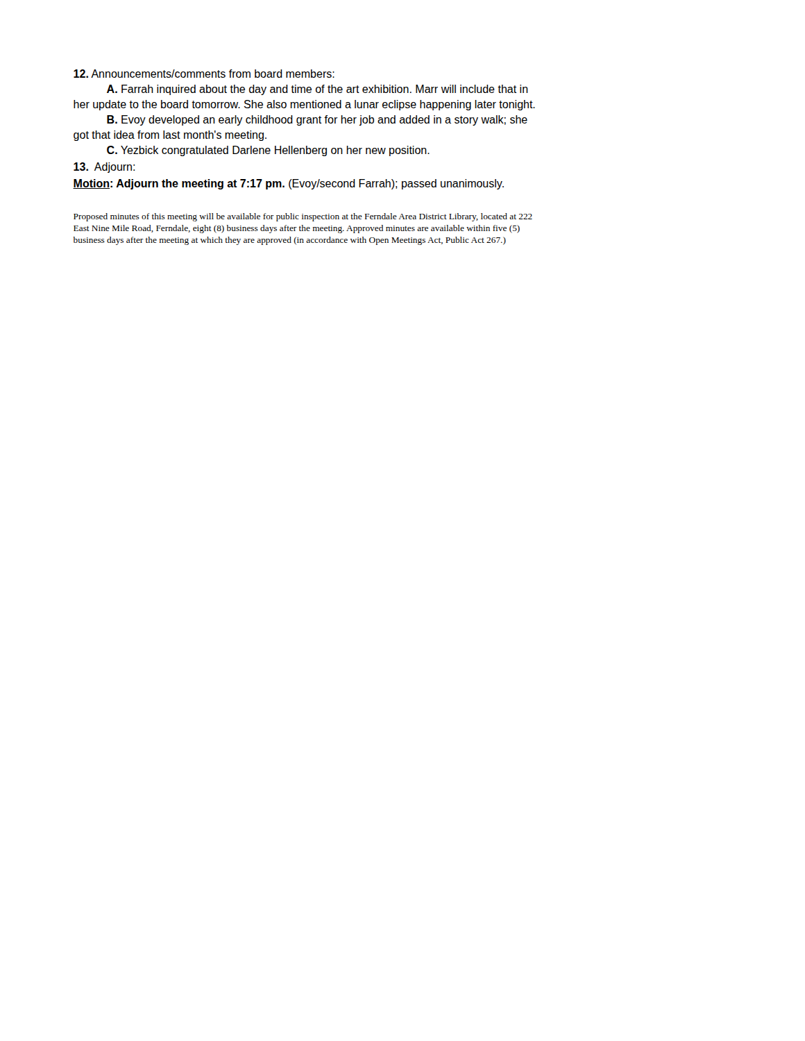12. Announcements/comments from board members:
A. Farrah inquired about the day and time of the art exhibition. Marr will include that in her update to the board tomorrow. She also mentioned a lunar eclipse happening later tonight.
B. Evoy developed an early childhood grant for her job and added in a story walk; she got that idea from last month's meeting.
C. Yezbick congratulated Darlene Hellenberg on her new position.
13. Adjourn:
Motion: Adjourn the meeting at 7:17 pm. (Evoy/second Farrah); passed unanimously.
Proposed minutes of this meeting will be available for public inspection at the Ferndale Area District Library, located at 222 East Nine Mile Road, Ferndale, eight (8) business days after the meeting. Approved minutes are available within five (5) business days after the meeting at which they are approved (in accordance with Open Meetings Act, Public Act 267.)